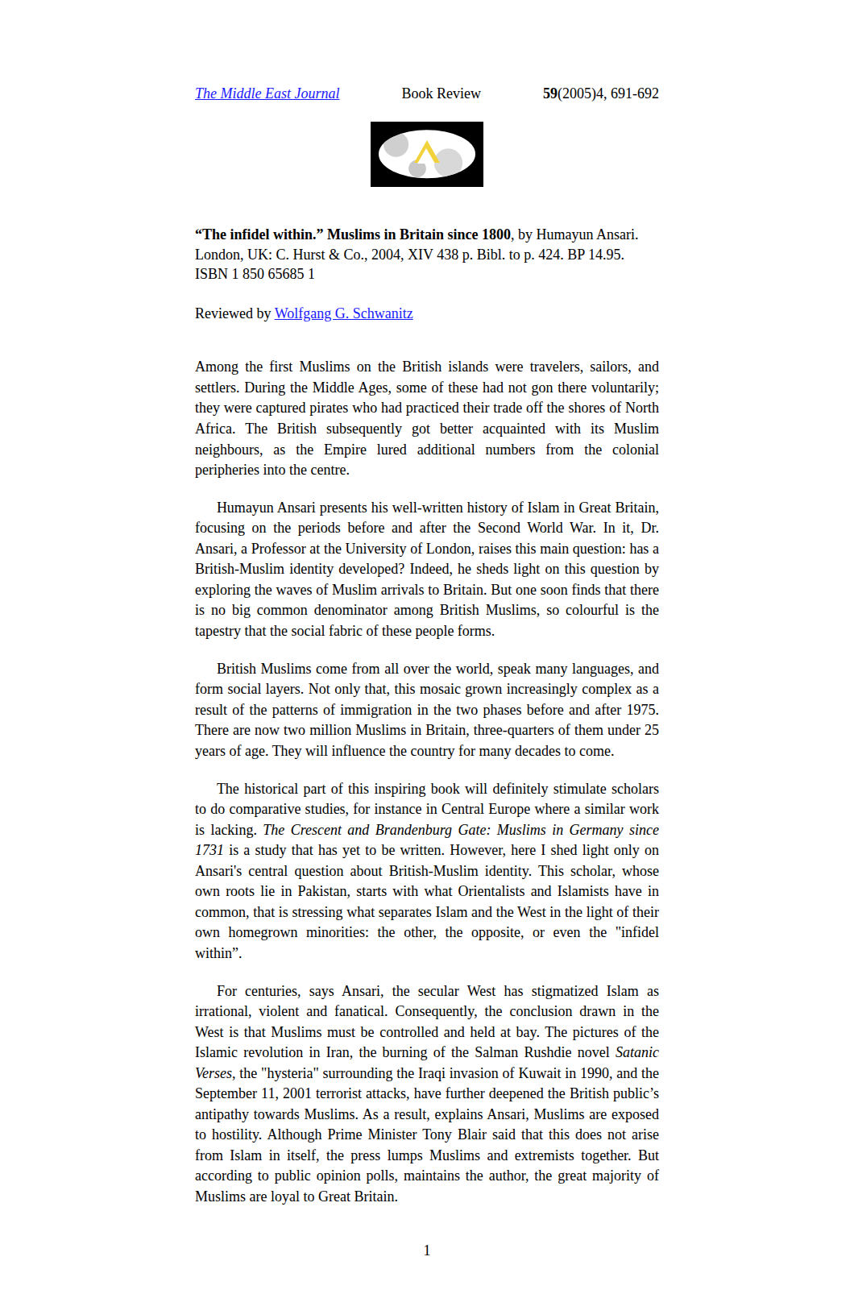The Middle East Journal Book Review 59(2005)4, 691-692
“The infidel within.” Muslims in Britain since 1800, by Humayun Ansari. London, UK: C. Hurst & Co., 2004, XIV 438 p. Bibl. to p. 424. BP 14.95. ISBN 1 850 65685 1
Reviewed by Wolfgang G. Schwanitz
Among the first Muslims on the British islands were travelers, sailors, and settlers. During the Middle Ages, some of these had not gon there voluntarily; they were captured pirates who had practiced their trade off the shores of North Africa. The British subsequently got better acquainted with its Muslim neighbours, as the Empire lured additional numbers from the colonial peripheries into the centre.
Humayun Ansari presents his well-written history of Islam in Great Britain, focusing on the periods before and after the Second World War. In it, Dr. Ansari, a Professor at the University of London, raises this main question: has a British-Muslim identity developed? Indeed, he sheds light on this question by exploring the waves of Muslim arrivals to Britain. But one soon finds that there is no big common denominator among British Muslims, so colourful is the tapestry that the social fabric of these people forms.
British Muslims come from all over the world, speak many languages, and form social layers. Not only that, this mosaic grown increasingly complex as a result of the patterns of immigration in the two phases before and after 1975. There are now two million Muslims in Britain, three-quarters of them under 25 years of age. They will influence the country for many decades to come.
The historical part of this inspiring book will definitely stimulate scholars to do comparative studies, for instance in Central Europe where a similar work is lacking. The Crescent and Brandenburg Gate: Muslims in Germany since 1731 is a study that has yet to be written. However, here I shed light only on Ansari's central question about British-Muslim identity. This scholar, whose own roots lie in Pakistan, starts with what Orientalists and Islamists have in common, that is stressing what separates Islam and the West in the light of their own homegrown minorities: the other, the opposite, or even the "infidel within”.
For centuries, says Ansari, the secular West has stigmatized Islam as irrational, violent and fanatical. Consequently, the conclusion drawn in the West is that Muslims must be controlled and held at bay. The pictures of the Islamic revolution in Iran, the burning of the Salman Rushdie novel Satanic Verses, the "hysteria" surrounding the Iraqi invasion of Kuwait in 1990, and the September 11, 2001 terrorist attacks, have further deepened the British public’s antipathy towards Muslims. As a result, explains Ansari, Muslims are exposed to hostility. Although Prime Minister Tony Blair said that this does not arise from Islam in itself, the press lumps Muslims and extremists together. But according to public opinion polls, maintains the author, the great majority of Muslims are loyal to Great Britain.
1